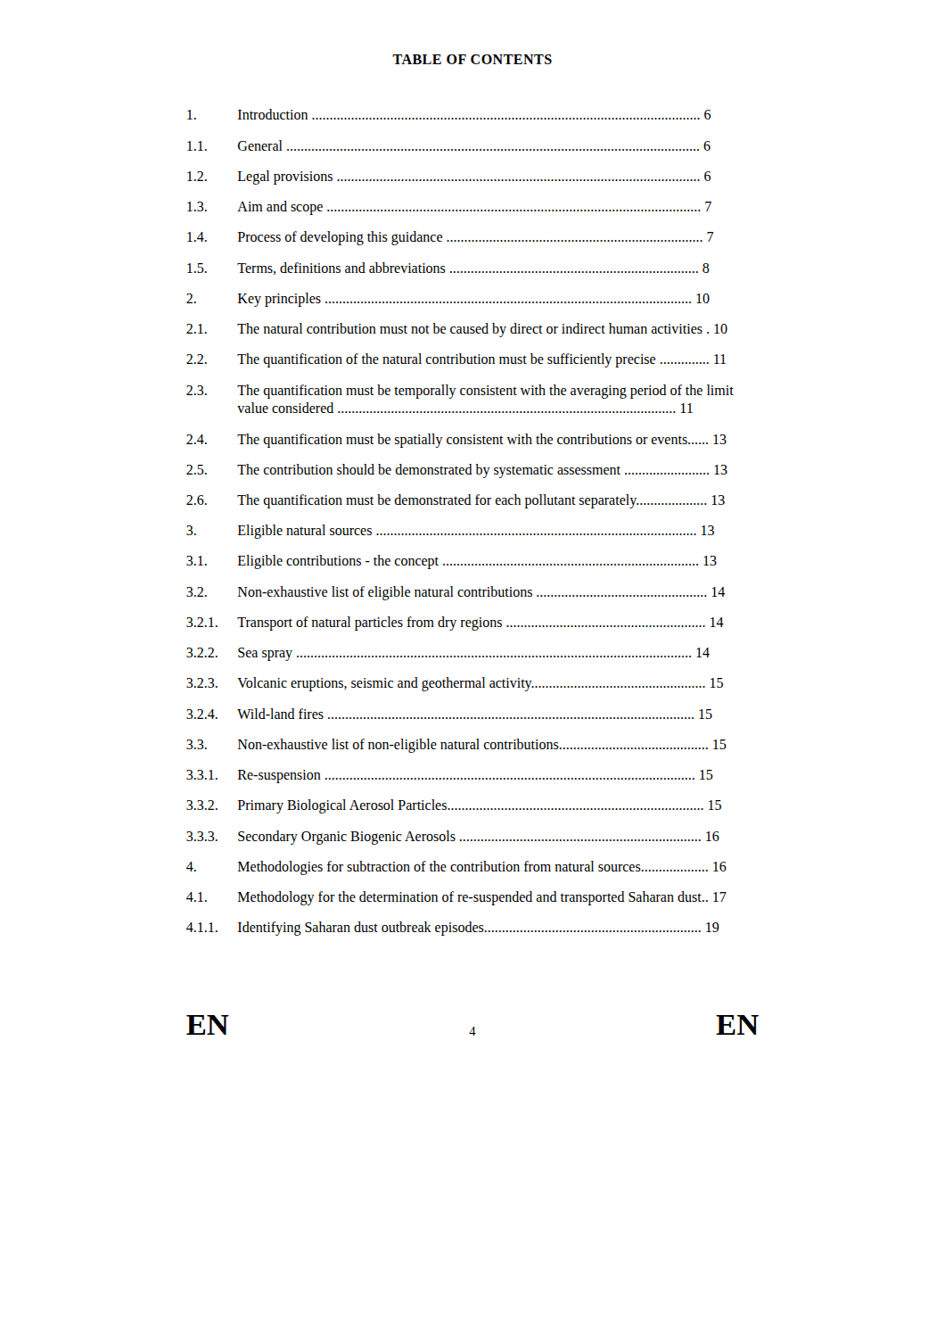Table of Contents
| 1. | Introduction ............................................................................................................. 6 |
| 1.1. | General .................................................................................................................... 6 |
| 1.2. | Legal provisions ...................................................................................................... 6 |
| 1.3. | Aim and scope ......................................................................................................... 7 |
| 1.4. | Process of developing this guidance ........................................................................ 7 |
| 1.5. | Terms, definitions and abbreviations ...................................................................... 8 |
| 2. | Key principles ....................................................................................................... 10 |
| 2.1. | The natural contribution must not be caused by direct or indirect human activities . 10 |
| 2.2. | The quantification of the natural contribution must be sufficiently precise .............. 11 |
| 2.3. | The quantification must be temporally consistent with the averaging period of the limit value considered ............................................................................................... 11 |
| 2.4. | The quantification must be spatially consistent with the contributions or events...... 13 |
| 2.5. | The contribution should be demonstrated by systematic assessment ........................ 13 |
| 2.6. | The quantification must be demonstrated for each pollutant separately.................... 13 |
| 3. | Eligible natural sources .......................................................................................... 13 |
| 3.1. | Eligible contributions - the concept ........................................................................ 13 |
| 3.2. | Non-exhaustive list of eligible natural contributions ................................................ 14 |
| 3.2.1. | Transport of natural particles from dry regions ........................................................ 14 |
| 3.2.2. | Sea spray ............................................................................................................... 14 |
| 3.2.3. | Volcanic eruptions, seismic and geothermal activity................................................. 15 |
| 3.2.4. | Wild-land fires ....................................................................................................... 15 |
| 3.3. | Non-exhaustive list of non-eligible natural contributions.......................................... 15 |
| 3.3.1. | Re-suspension ........................................................................................................ 15 |
| 3.3.2. | Primary Biological Aerosol Particles........................................................................ 15 |
| 3.3.3. | Secondary Organic Biogenic Aerosols .................................................................... 16 |
| 4. | Methodologies for subtraction of the contribution from natural sources................... 16 |
| 4.1. | Methodology for the determination of re-suspended and transported Saharan dust.. 17 |
| 4.1.1. | Identifying Saharan dust outbreak episodes............................................................. 19 |
EN 4 EN